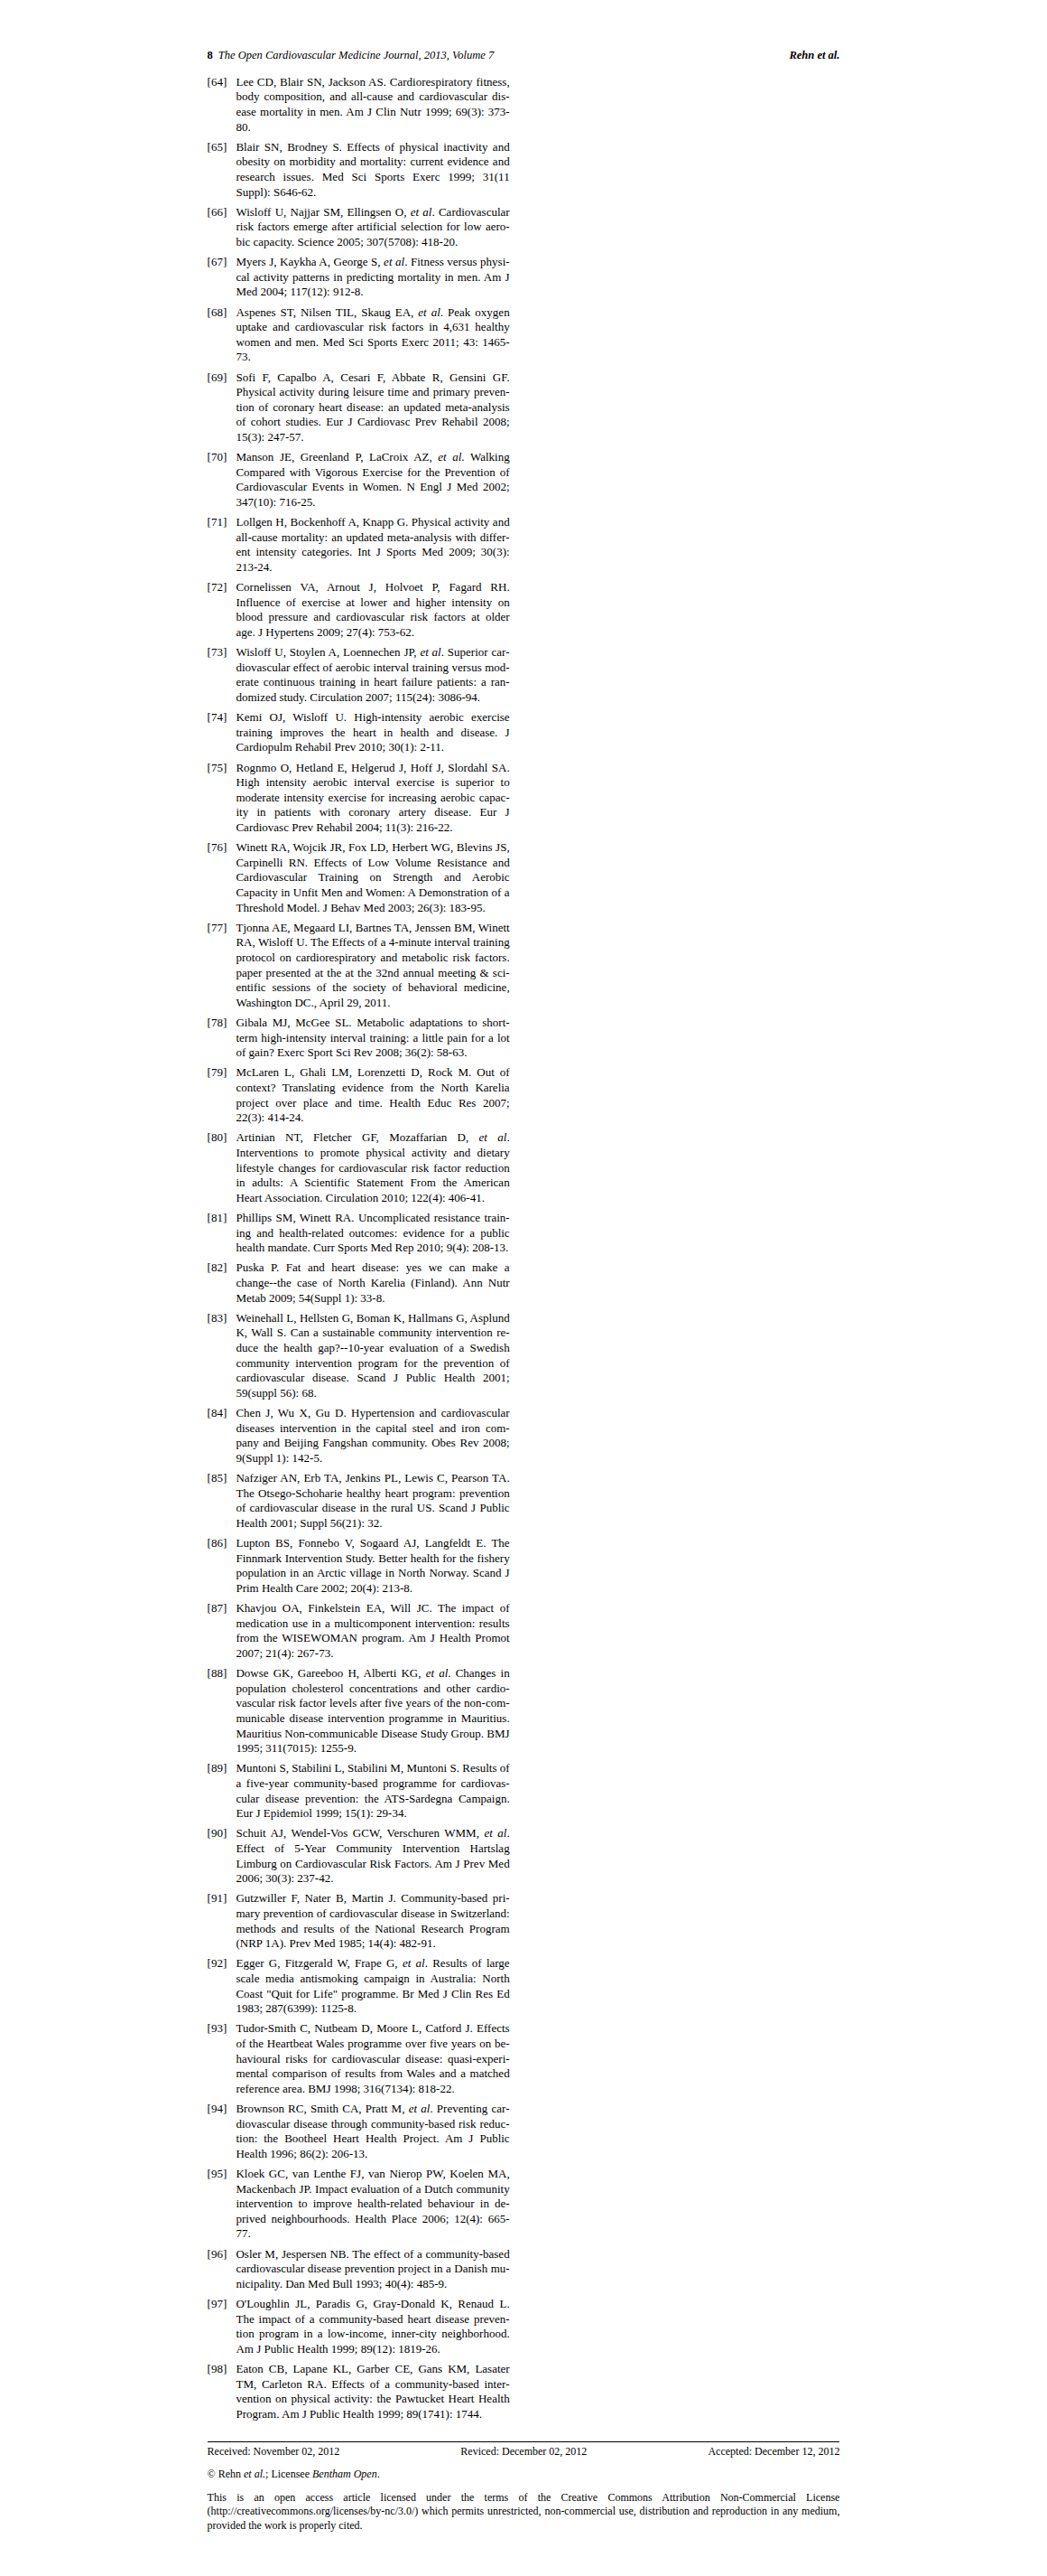8 The Open Cardiovascular Medicine Journal, 2013, Volume 7
Rehn et al.
[64] Lee CD, Blair SN, Jackson AS. Cardiorespiratory fitness, body composition, and all-cause and cardiovascular disease mortality in men. Am J Clin Nutr 1999; 69(3): 373-80.
[65] Blair SN, Brodney S. Effects of physical inactivity and obesity on morbidity and mortality: current evidence and research issues. Med Sci Sports Exerc 1999; 31(11 Suppl): S646-62.
[66] Wisloff U, Najjar SM, Ellingsen O, et al. Cardiovascular risk factors emerge after artificial selection for low aerobic capacity. Science 2005; 307(5708): 418-20.
[67] Myers J, Kaykha A, George S, et al. Fitness versus physical activity patterns in predicting mortality in men. Am J Med 2004; 117(12): 912-8.
[68] Aspenes ST, Nilsen TIL, Skaug EA, et al. Peak oxygen uptake and cardiovascular risk factors in 4,631 healthy women and men. Med Sci Sports Exerc 2011; 43: 1465-73.
[69] Sofi F, Capalbo A, Cesari F, Abbate R, Gensini GF. Physical activity during leisure time and primary prevention of coronary heart disease: an updated meta-analysis of cohort studies. Eur J Cardiovasc Prev Rehabil 2008; 15(3): 247-57.
[70] Manson JE, Greenland P, LaCroix AZ, et al. Walking Compared with Vigorous Exercise for the Prevention of Cardiovascular Events in Women. N Engl J Med 2002; 347(10): 716-25.
[71] Lollgen H, Bockenhoff A, Knapp G. Physical activity and all-cause mortality: an updated meta-analysis with different intensity categories. Int J Sports Med 2009; 30(3): 213-24.
[72] Cornelissen VA, Arnout J, Holvoet P, Fagard RH. Influence of exercise at lower and higher intensity on blood pressure and cardiovascular risk factors at older age. J Hypertens 2009; 27(4): 753-62.
[73] Wisloff U, Stoylen A, Loennechen JP, et al. Superior cardiovascular effect of aerobic interval training versus moderate continuous training in heart failure patients: a randomized study. Circulation 2007; 115(24): 3086-94.
[74] Kemi OJ, Wisloff U. High-intensity aerobic exercise training improves the heart in health and disease. J Cardiopulm Rehabil Prev 2010; 30(1): 2-11.
[75] Rognmo O, Hetland E, Helgerud J, Hoff J, Slordahl SA. High intensity aerobic interval exercise is superior to moderate intensity exercise for increasing aerobic capacity in patients with coronary artery disease. Eur J Cardiovasc Prev Rehabil 2004; 11(3): 216-22.
[76] Winett RA, Wojcik JR, Fox LD, Herbert WG, Blevins JS, Carpinelli RN. Effects of Low Volume Resistance and Cardiovascular Training on Strength and Aerobic Capacity in Unfit Men and Women: A Demonstration of a Threshold Model. J Behav Med 2003; 26(3): 183-95.
[77] Tjonna AE, Megaard LI, Bartnes TA, Jenssen BM, Winett RA, Wisloff U. The Effects of a 4-minute interval training protocol on cardiorespiratory and metabolic risk factors. paper presented at the at the 32nd annual meeting & scientific sessions of the society of behavioral medicine, Washington DC., April 29, 2011.
[78] Gibala MJ, McGee SL. Metabolic adaptations to short-term high-intensity interval training: a little pain for a lot of gain? Exerc Sport Sci Rev 2008; 36(2): 58-63.
[79] McLaren L, Ghali LM, Lorenzetti D, Rock M. Out of context? Translating evidence from the North Karelia project over place and time. Health Educ Res 2007; 22(3): 414-24.
[80] Artinian NT, Fletcher GF, Mozaffarian D, et al. Interventions to promote physical activity and dietary lifestyle changes for cardiovascular risk factor reduction in adults: A Scientific Statement From the American Heart Association. Circulation 2010; 122(4): 406-41.
[81] Phillips SM, Winett RA. Uncomplicated resistance training and health-related outcomes: evidence for a public health mandate. Curr Sports Med Rep 2010; 9(4): 208-13.
[82] Puska P. Fat and heart disease: yes we can make a change--the case of North Karelia (Finland). Ann Nutr Metab 2009; 54(Suppl 1): 33-8.
[83] Weinehall L, Hellsten G, Boman K, Hallmans G, Asplund K, Wall S. Can a sustainable community intervention reduce the health gap?--10-year evaluation of a Swedish community intervention program for the prevention of cardiovascular disease. Scand J Public Health 2001; 59(suppl 56): 68.
[84] Chen J, Wu X, Gu D. Hypertension and cardiovascular diseases intervention in the capital steel and iron company and Beijing Fangshan community. Obes Rev 2008; 9(Suppl 1): 142-5.
[85] Nafziger AN, Erb TA, Jenkins PL, Lewis C, Pearson TA. The Otsego-Schoharie healthy heart program: prevention of cardiovascular disease in the rural US. Scand J Public Health 2001; Suppl 56(21): 32.
[86] Lupton BS, Fonnebo V, Sogaard AJ, Langfeldt E. The Finnmark Intervention Study. Better health for the fishery population in an Arctic village in North Norway. Scand J Prim Health Care 2002; 20(4): 213-8.
[87] Khavjou OA, Finkelstein EA, Will JC. The impact of medication use in a multicomponent intervention: results from the WISEWOMAN program. Am J Health Promot 2007; 21(4): 267-73.
[88] Dowse GK, Gareeboo H, Alberti KG, et al. Changes in population cholesterol concentrations and other cardiovascular risk factor levels after five years of the non-communicable disease intervention programme in Mauritius. Mauritius Non-communicable Disease Study Group. BMJ 1995; 311(7015): 1255-9.
[89] Muntoni S, Stabilini L, Stabilini M, Muntoni S. Results of a five-year community-based programme for cardiovascular disease prevention: the ATS-Sardegna Campaign. Eur J Epidemiol 1999; 15(1): 29-34.
[90] Schuit AJ, Wendel-Vos GCW, Verschuren WMM, et al. Effect of 5-Year Community Intervention Hartslag Limburg on Cardiovascular Risk Factors. Am J Prev Med 2006; 30(3): 237-42.
[91] Gutzwiller F, Nater B, Martin J. Community-based primary prevention of cardiovascular disease in Switzerland: methods and results of the National Research Program (NRP 1A). Prev Med 1985; 14(4): 482-91.
[92] Egger G, Fitzgerald W, Frape G, et al. Results of large scale media antismoking campaign in Australia: North Coast "Quit for Life" programme. Br Med J Clin Res Ed 1983; 287(6399): 1125-8.
[93] Tudor-Smith C, Nutbeam D, Moore L, Catford J. Effects of the Heartbeat Wales programme over five years on behavioural risks for cardiovascular disease: quasi-experimental comparison of results from Wales and a matched reference area. BMJ 1998; 316(7134): 818-22.
[94] Brownson RC, Smith CA, Pratt M, et al. Preventing cardiovascular disease through community-based risk reduction: the Bootheel Heart Health Project. Am J Public Health 1996; 86(2): 206-13.
[95] Kloek GC, van Lenthe FJ, van Nierop PW, Koelen MA, Mackenbach JP. Impact evaluation of a Dutch community intervention to improve health-related behaviour in deprived neighbourhoods. Health Place 2006; 12(4): 665-77.
[96] Osler M, Jespersen NB. The effect of a community-based cardiovascular disease prevention project in a Danish municipality. Dan Med Bull 1993; 40(4): 485-9.
[97] O'Loughlin JL, Paradis G, Gray-Donald K, Renaud L. The impact of a community-based heart disease prevention program in a low-income, inner-city neighborhood. Am J Public Health 1999; 89(12): 1819-26.
[98] Eaton CB, Lapane KL, Garber CE, Gans KM, Lasater TM, Carleton RA. Effects of a community-based intervention on physical activity: the Pawtucket Heart Health Program. Am J Public Health 1999; 89(1741): 1744.
Received: November 02, 2012 Reviced: December 02, 2012 Accepted: December 12, 2012
© Rehn et al.; Licensee Bentham Open.
This is an open access article licensed under the terms of the Creative Commons Attribution Non-Commercial License (http://creativecommons.org/licenses/by-nc/3.0/) which permits unrestricted, non-commercial use, distribution and reproduction in any medium, provided the work is properly cited.